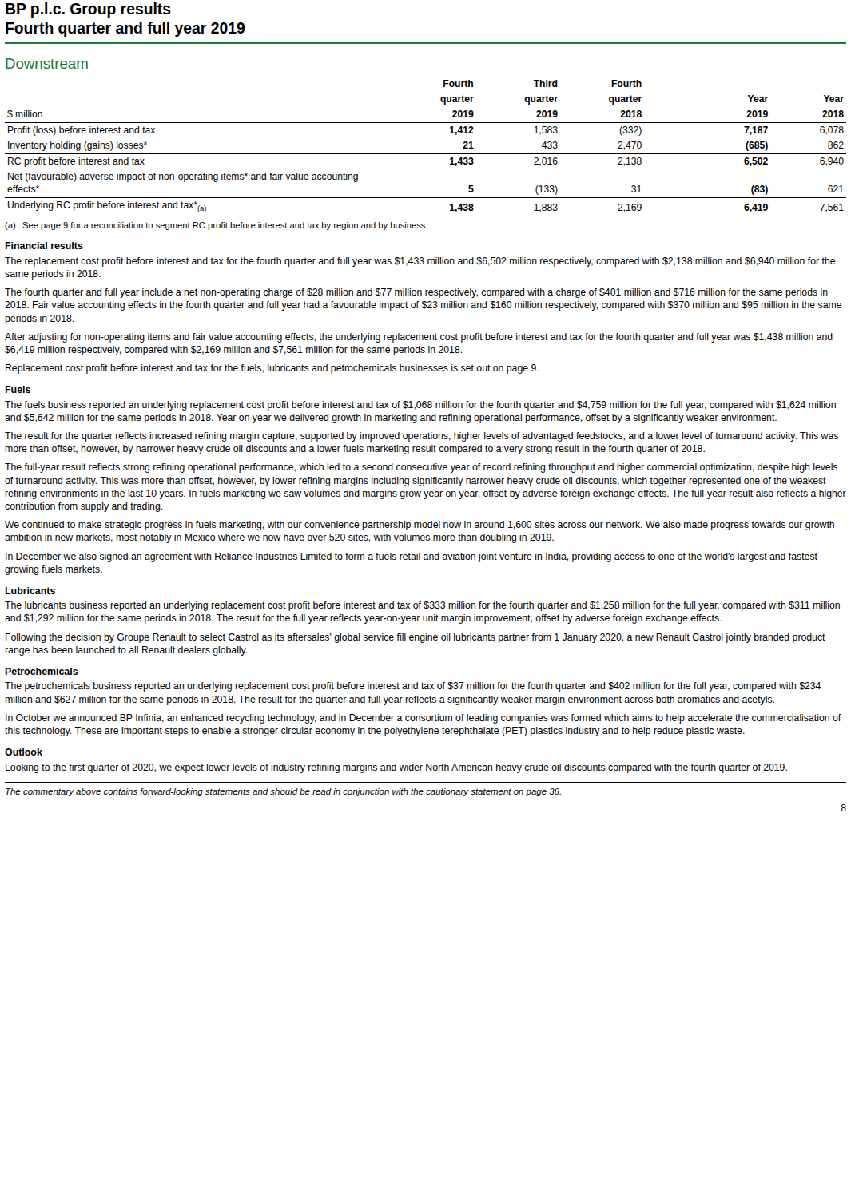BP p.l.c. Group results
Fourth quarter and full year 2019
Downstream
| | Fourth | Third | Fourth | | | |
| --- | --- | --- | --- | --- | --- | --- |
| | quarter | quarter | quarter | | Year | Year |
| $ million | 2019 | 2019 | 2018 | | 2019 | 2018 |
| Profit (loss) before interest and tax | 1,412 | 1,583 | (332) | | 7,187 | 6,078 |
| Inventory holding (gains) losses* | 21 | 433 | 2,470 | | (685) | 862 |
| RC profit before interest and tax | 1,433 | 2,016 | 2,138 | | 6,502 | 6,940 |
| Net (favourable) adverse impact of non-operating items* and fair value accounting effects* | 5 | (133) | 31 | | (83) | 621 |
| Underlying RC profit before interest and tax* (a) | 1,438 | 1,883 | 2,169 | | 6,419 | 7,561 |
(a) See page 9 for a reconciliation to segment RC profit before interest and tax by region and by business.
Financial results
The replacement cost profit before interest and tax for the fourth quarter and full year was $1,433 million and $6,502 million respectively, compared with $2,138 million and $6,940 million for the same periods in 2018.
The fourth quarter and full year include a net non-operating charge of $28 million and $77 million respectively, compared with a charge of $401 million and $716 million for the same periods in 2018. Fair value accounting effects in the fourth quarter and full year had a favourable impact of $23 million and $160 million respectively, compared with $370 million and $95 million in the same periods in 2018.
After adjusting for non-operating items and fair value accounting effects, the underlying replacement cost profit before interest and tax for the fourth quarter and full year was $1,438 million and $6,419 million respectively, compared with $2,169 million and $7,561 million for the same periods in 2018.
Replacement cost profit before interest and tax for the fuels, lubricants and petrochemicals businesses is set out on page 9.
Fuels
The fuels business reported an underlying replacement cost profit before interest and tax of $1,068 million for the fourth quarter and $4,759 million for the full year, compared with $1,624 million and $5,642 million for the same periods in 2018. Year on year we delivered growth in marketing and refining operational performance, offset by a significantly weaker environment.
The result for the quarter reflects increased refining margin capture, supported by improved operations, higher levels of advantaged feedstocks, and a lower level of turnaround activity. This was more than offset, however, by narrower heavy crude oil discounts and a lower fuels marketing result compared to a very strong result in the fourth quarter of 2018.
The full-year result reflects strong refining operational performance, which led to a second consecutive year of record refining throughput and higher commercial optimization, despite high levels of turnaround activity. This was more than offset, however, by lower refining margins including significantly narrower heavy crude oil discounts, which together represented one of the weakest refining environments in the last 10 years. In fuels marketing we saw volumes and margins grow year on year, offset by adverse foreign exchange effects. The full-year result also reflects a higher contribution from supply and trading.
We continued to make strategic progress in fuels marketing, with our convenience partnership model now in around 1,600 sites across our network. We also made progress towards our growth ambition in new markets, most notably in Mexico where we now have over 520 sites, with volumes more than doubling in 2019.
In December we also signed an agreement with Reliance Industries Limited to form a fuels retail and aviation joint venture in India, providing access to one of the world's largest and fastest growing fuels markets.
Lubricants
The lubricants business reported an underlying replacement cost profit before interest and tax of $333 million for the fourth quarter and $1,258 million for the full year, compared with $311 million and $1,292 million for the same periods in 2018. The result for the full year reflects year-on-year unit margin improvement, offset by adverse foreign exchange effects.
Following the decision by Groupe Renault to select Castrol as its aftersales' global service fill engine oil lubricants partner from 1 January 2020, a new Renault Castrol jointly branded product range has been launched to all Renault dealers globally.
Petrochemicals
The petrochemicals business reported an underlying replacement cost profit before interest and tax of $37 million for the fourth quarter and $402 million for the full year, compared with $234 million and $627 million for the same periods in 2018. The result for the quarter and full year reflects a significantly weaker margin environment across both aromatics and acetyls.
In October we announced BP Infinia, an enhanced recycling technology, and in December a consortium of leading companies was formed which aims to help accelerate the commercialisation of this technology. These are important steps to enable a stronger circular economy in the polyethylene terephthalate (PET) plastics industry and to help reduce plastic waste.
Outlook
Looking to the first quarter of 2020, we expect lower levels of industry refining margins and wider North American heavy crude oil discounts compared with the fourth quarter of 2019.
The commentary above contains forward-looking statements and should be read in conjunction with the cautionary statement on page 36.
8